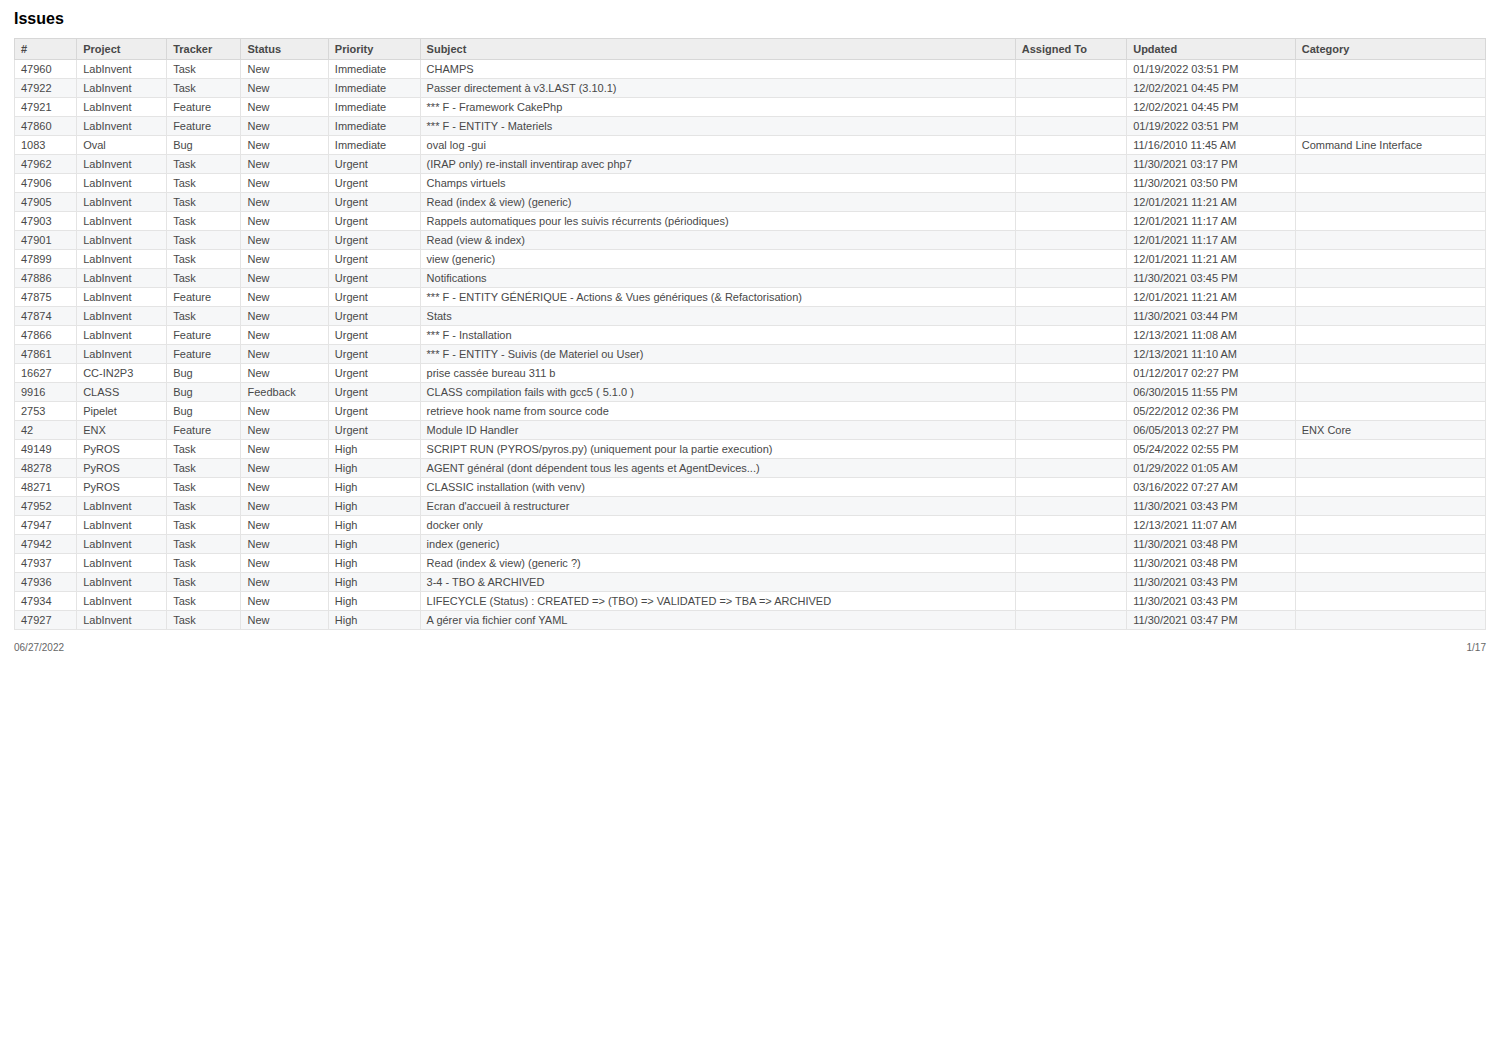Issues
| # | Project | Tracker | Status | Priority | Subject | Assigned To | Updated | Category |
| --- | --- | --- | --- | --- | --- | --- | --- | --- |
| 47960 | LabInvent | Task | New | Immediate | CHAMPS | | 01/19/2022 03:51 PM | |
| 47922 | LabInvent | Task | New | Immediate | Passer directement à v3.LAST (3.10.1) | | 12/02/2021 04:45 PM | |
| 47921 | LabInvent | Feature | New | Immediate | *** F - Framework CakePhp | | 12/02/2021 04:45 PM | |
| 47860 | LabInvent | Feature | New | Immediate | *** F - ENTITY - Materiels | | 01/19/2022 03:51 PM | |
| 1083 | Oval | Bug | New | Immediate | oval log -gui | | 11/16/2010 11:45 AM | Command Line Interface |
| 47962 | LabInvent | Task | New | Urgent | (IRAP only) re-install inventirap avec php7 | | 11/30/2021 03:17 PM | |
| 47906 | LabInvent | Task | New | Urgent | Champs virtuels | | 11/30/2021 03:50 PM | |
| 47905 | LabInvent | Task | New | Urgent | Read (index & view) (generic) | | 12/01/2021 11:21 AM | |
| 47903 | LabInvent | Task | New | Urgent | Rappels automatiques pour les suivis récurrents (périodiques) | | 12/01/2021 11:17 AM | |
| 47901 | LabInvent | Task | New | Urgent | Read (view & index) | | 12/01/2021 11:17 AM | |
| 47899 | LabInvent | Task | New | Urgent | view (generic) | | 12/01/2021 11:21 AM | |
| 47886 | LabInvent | Task | New | Urgent | Notifications | | 11/30/2021 03:45 PM | |
| 47875 | LabInvent | Feature | New | Urgent | *** F - ENTITY GÉNÉRIQUE - Actions & Vues génériques (& Refactorisation) | | 12/01/2021 11:21 AM | |
| 47874 | LabInvent | Task | New | Urgent | Stats | | 11/30/2021 03:44 PM | |
| 47866 | LabInvent | Feature | New | Urgent | *** F - Installation | | 12/13/2021 11:08 AM | |
| 47861 | LabInvent | Feature | New | Urgent | *** F - ENTITY - Suivis (de Materiel ou User) | | 12/13/2021 11:10 AM | |
| 16627 | CC-IN2P3 | Bug | New | Urgent | prise cassée bureau 311 b | | 01/12/2017 02:27 PM | |
| 9916 | CLASS | Bug | Feedback | Urgent | CLASS compilation fails with gcc5 ( 5.1.0 ) | | 06/30/2015 11:55 PM | |
| 2753 | Pipelet | Bug | New | Urgent | retrieve hook name from source code | | 05/22/2012 02:36 PM | |
| 42 | ENX | Feature | New | Urgent | Module ID Handler | | 06/05/2013 02:27 PM | ENX Core |
| 49149 | PyROS | Task | New | High | SCRIPT RUN (PYROS/pyros.py) (uniquement pour la partie execution) | | 05/24/2022 02:55 PM | |
| 48278 | PyROS | Task | New | High | AGENT général (dont dépendent tous les agents et AgentDevices...) | | 01/29/2022 01:05 AM | |
| 48271 | PyROS | Task | New | High | CLASSIC installation (with venv) | | 03/16/2022 07:27 AM | |
| 47952 | LabInvent | Task | New | High | Ecran d'accueil à restructurer | | 11/30/2021 03:43 PM | |
| 47947 | LabInvent | Task | New | High | docker only | | 12/13/2021 11:07 AM | |
| 47942 | LabInvent | Task | New | High | index (generic) | | 11/30/2021 03:48 PM | |
| 47937 | LabInvent | Task | New | High | Read (index & view) (generic ?) | | 11/30/2021 03:48 PM | |
| 47936 | LabInvent | Task | New | High | 3-4 - TBO & ARCHIVED | | 11/30/2021 03:43 PM | |
| 47934 | LabInvent | Task | New | High | LIFECYCLE (Status) : CREATED => (TBO) => VALIDATED => TBA => ARCHIVED | | 11/30/2021 03:43 PM | |
| 47927 | LabInvent | Task | New | High | A gérer via fichier conf YAML | | 11/30/2021 03:47 PM | |
06/27/2022 1/17